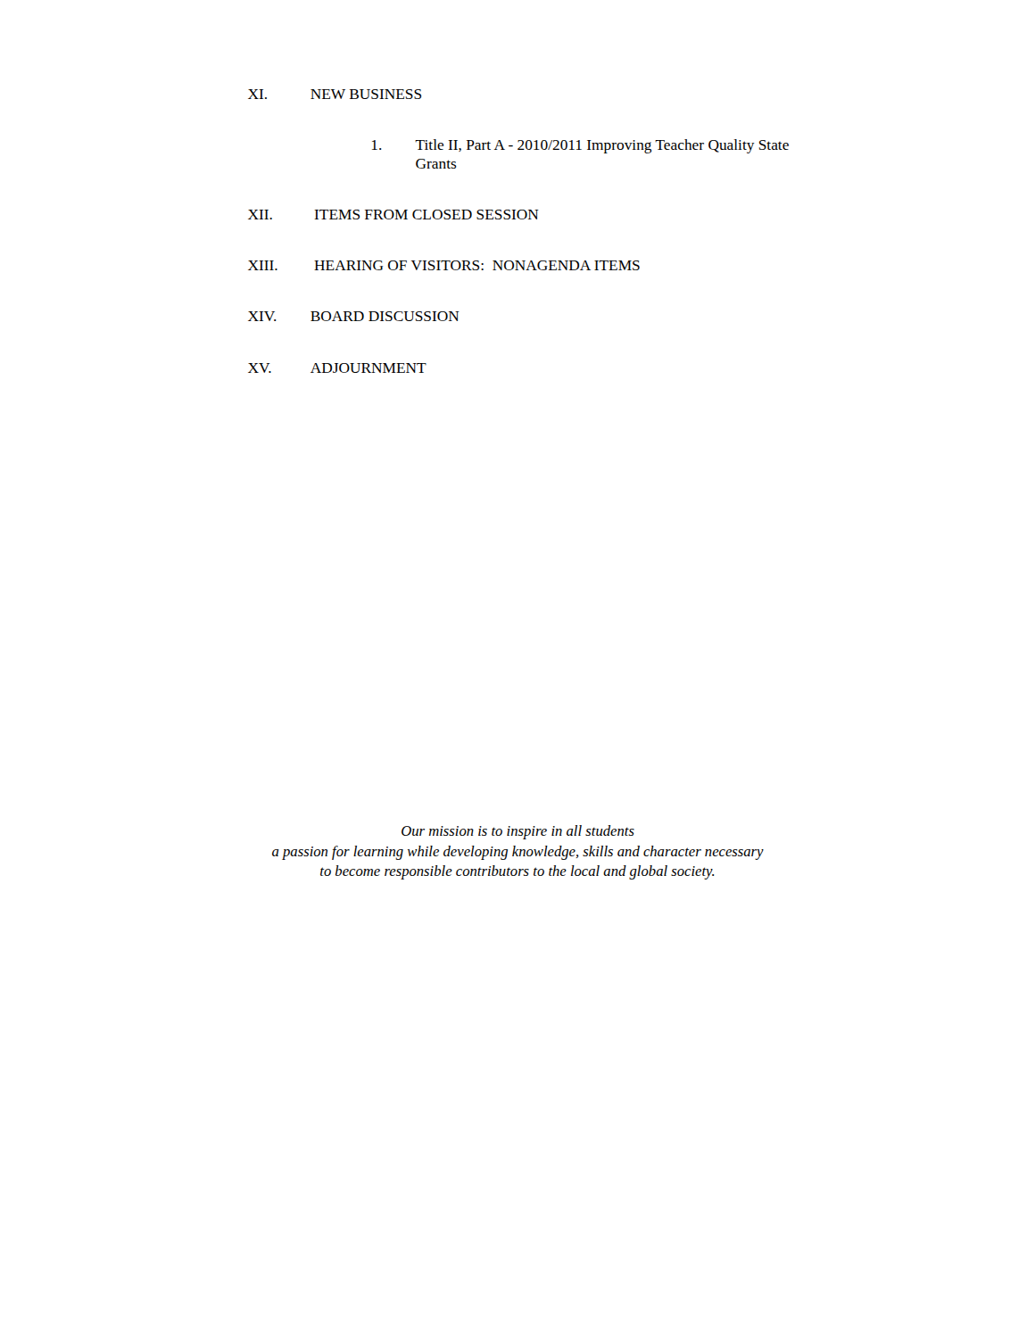XI. NEW BUSINESS
1. Title II, Part A - 2010/2011 Improving Teacher Quality State Grants
XII. ITEMS FROM CLOSED SESSION
XIII. HEARING OF VISITORS: NONAGENDA ITEMS
XIV. BOARD DISCUSSION
XV. ADJOURNMENT
Our mission is to inspire in all students
a passion for learning while developing knowledge, skills and character necessary
to become responsible contributors to the local and global society.